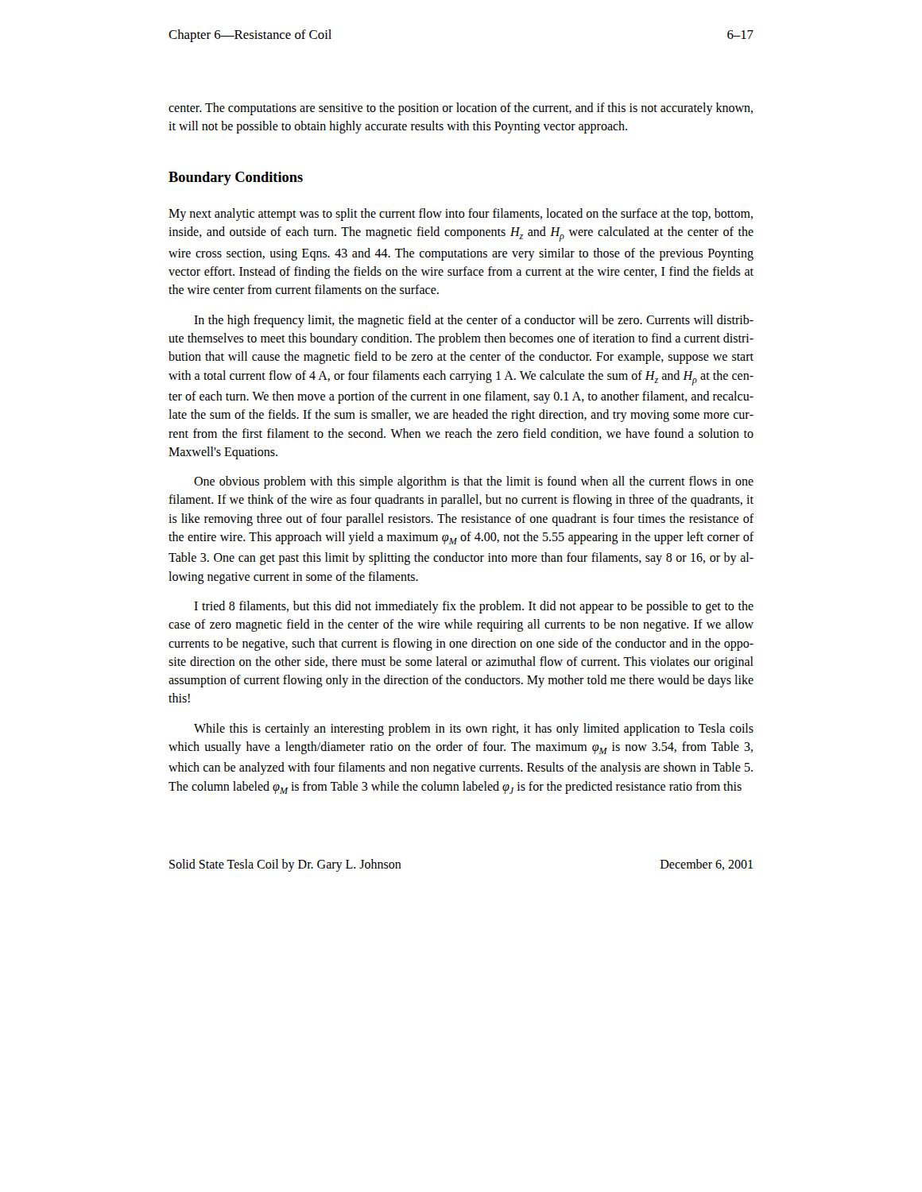Chapter 6—Resistance of Coil 6–17
center. The computations are sensitive to the position or location of the current, and if this is not accurately known, it will not be possible to obtain highly accurate results with this Poynting vector approach.
Boundary Conditions
My next analytic attempt was to split the current flow into four filaments, located on the surface at the top, bottom, inside, and outside of each turn. The magnetic field components Hz and Hρ were calculated at the center of the wire cross section, using Eqns. 43 and 44. The computations are very similar to those of the previous Poynting vector effort. Instead of finding the fields on the wire surface from a current at the wire center, I find the fields at the wire center from current filaments on the surface.
In the high frequency limit, the magnetic field at the center of a conductor will be zero. Currents will distribute themselves to meet this boundary condition. The problem then becomes one of iteration to find a current distribution that will cause the magnetic field to be zero at the center of the conductor. For example, suppose we start with a total current flow of 4 A, or four filaments each carrying 1 A. We calculate the sum of Hz and Hρ at the center of each turn. We then move a portion of the current in one filament, say 0.1 A, to another filament, and recalculate the sum of the fields. If the sum is smaller, we are headed the right direction, and try moving some more current from the first filament to the second. When we reach the zero field condition, we have found a solution to Maxwell's Equations.
One obvious problem with this simple algorithm is that the limit is found when all the current flows in one filament. If we think of the wire as four quadrants in parallel, but no current is flowing in three of the quadrants, it is like removing three out of four parallel resistors. The resistance of one quadrant is four times the resistance of the entire wire. This approach will yield a maximum φM of 4.00, not the 5.55 appearing in the upper left corner of Table 3. One can get past this limit by splitting the conductor into more than four filaments, say 8 or 16, or by allowing negative current in some of the filaments.
I tried 8 filaments, but this did not immediately fix the problem. It did not appear to be possible to get to the case of zero magnetic field in the center of the wire while requiring all currents to be non negative. If we allow currents to be negative, such that current is flowing in one direction on one side of the conductor and in the opposite direction on the other side, there must be some lateral or azimuthal flow of current. This violates our original assumption of current flowing only in the direction of the conductors. My mother told me there would be days like this!
While this is certainly an interesting problem in its own right, it has only limited application to Tesla coils which usually have a length/diameter ratio on the order of four. The maximum φM is now 3.54, from Table 3, which can be analyzed with four filaments and non negative currents. Results of the analysis are shown in Table 5. The column labeled φM is from Table 3 while the column labeled φJ is for the predicted resistance ratio from this
Solid State Tesla Coil by Dr. Gary L. Johnson December 6, 2001